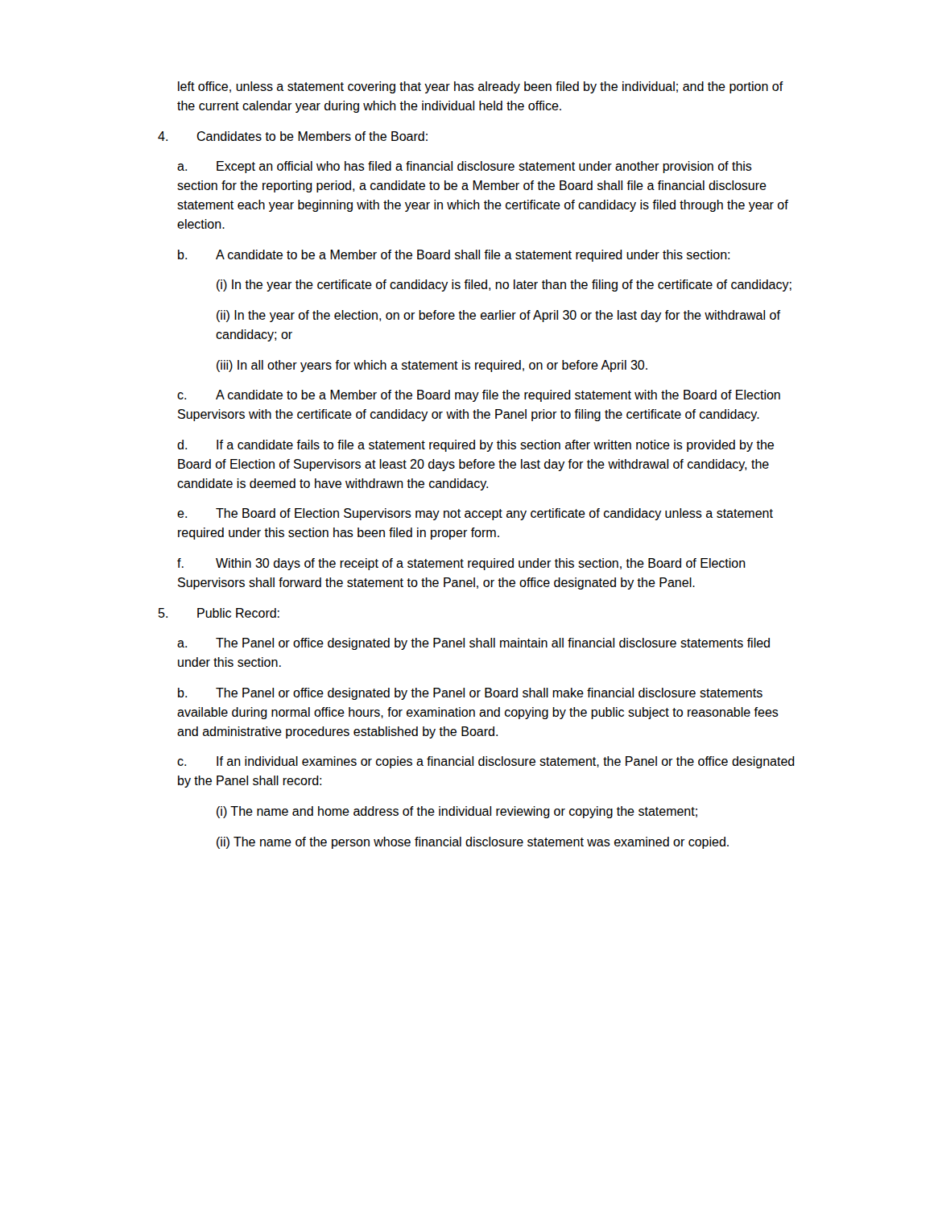left office, unless a statement covering that year has already been filed by the individual; and the portion of the current calendar year during which the individual held the office.
4. Candidates to be Members of the Board:
a. Except an official who has filed a financial disclosure statement under another provision of this section for the reporting period, a candidate to be a Member of the Board shall file a financial disclosure statement each year beginning with the year in which the certificate of candidacy is filed through the year of election.
b. A candidate to be a Member of the Board shall file a statement required under this section:
(i) In the year the certificate of candidacy is filed, no later than the filing of the certificate of candidacy;
(ii) In the year of the election, on or before the earlier of April 30 or the last day for the withdrawal of candidacy; or
(iii) In all other years for which a statement is required, on or before April 30.
c. A candidate to be a Member of the Board may file the required statement with the Board of Election Supervisors with the certificate of candidacy or with the Panel prior to filing the certificate of candidacy.
d. If a candidate fails to file a statement required by this section after written notice is provided by the Board of Election of Supervisors at least 20 days before the last day for the withdrawal of candidacy, the candidate is deemed to have withdrawn the candidacy.
e. The Board of Election Supervisors may not accept any certificate of candidacy unless a statement required under this section has been filed in proper form.
f. Within 30 days of the receipt of a statement required under this section, the Board of Election Supervisors shall forward the statement to the Panel, or the office designated by the Panel.
5. Public Record:
a. The Panel or office designated by the Panel shall maintain all financial disclosure statements filed under this section.
b. The Panel or office designated by the Panel or Board shall make financial disclosure statements available during normal office hours, for examination and copying by the public subject to reasonable fees and administrative procedures established by the Board.
c. If an individual examines or copies a financial disclosure statement, the Panel or the office designated by the Panel shall record:
(i) The name and home address of the individual reviewing or copying the statement;
(ii) The name of the person whose financial disclosure statement was examined or copied.